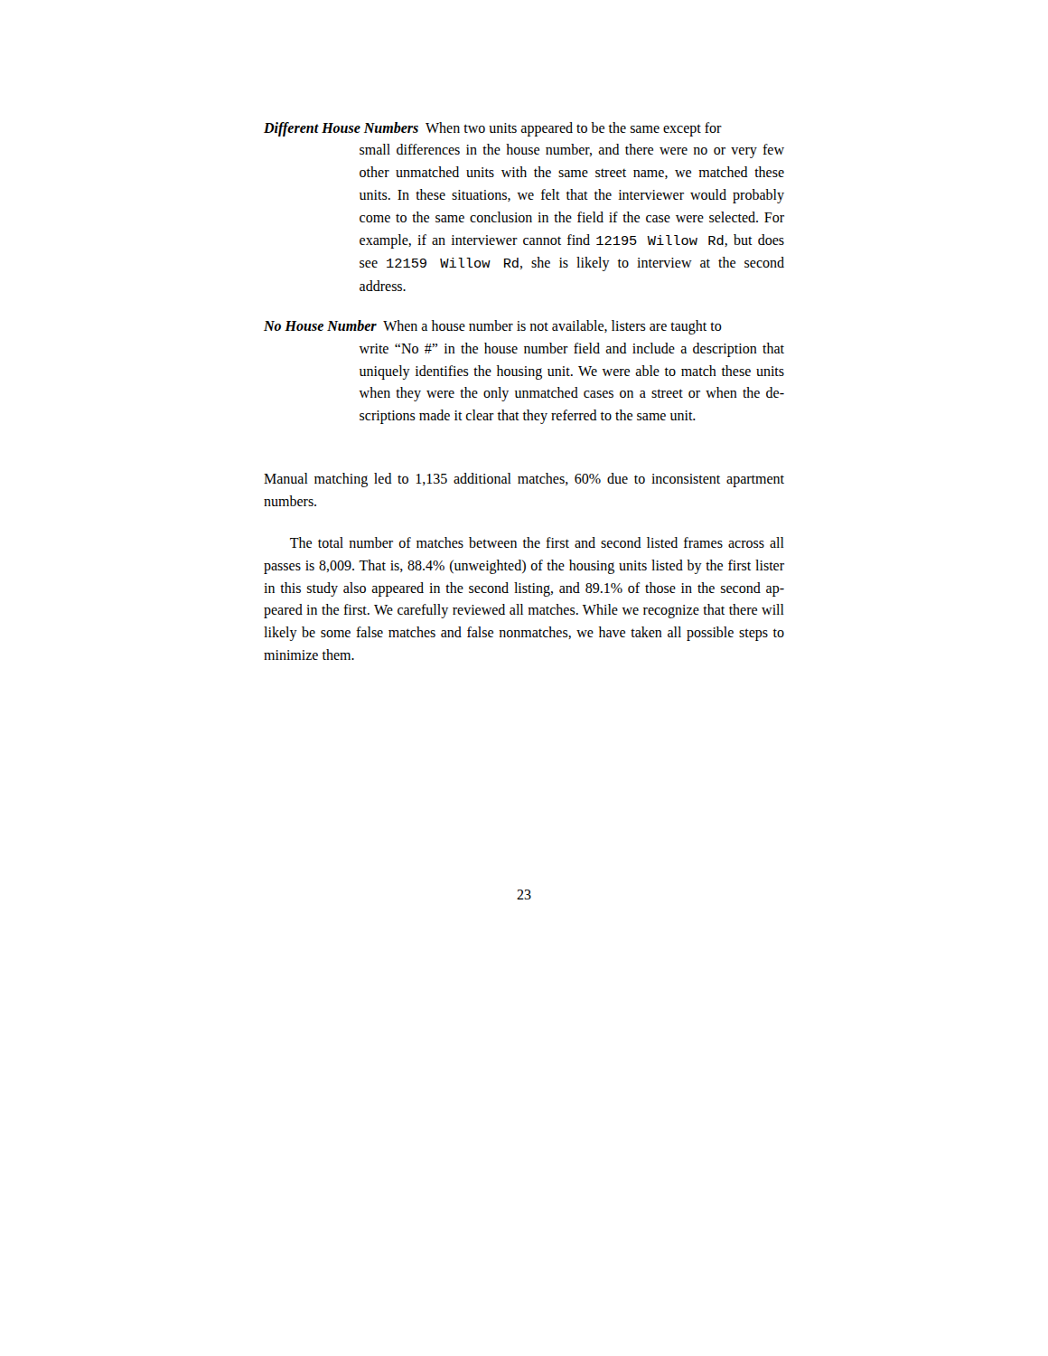Different House Numbers When two units appeared to be the same except for small differences in the house number, and there were no or very few other unmatched units with the same street name, we matched these units. In these situations, we felt that the interviewer would probably come to the same conclusion in the field if the case were selected. For example, if an interviewer cannot find 12195 Willow Rd, but does see 12159 Willow Rd, she is likely to interview at the second address.
No House Number When a house number is not available, listers are taught to write “No #” in the house number field and include a description that uniquely identifies the housing unit. We were able to match these units when they were the only unmatched cases on a street or when the descriptions made it clear that they referred to the same unit.
Manual matching led to 1,135 additional matches, 60% due to inconsistent apartment numbers.
The total number of matches between the first and second listed frames across all passes is 8,009. That is, 88.4% (unweighted) of the housing units listed by the first lister in this study also appeared in the second listing, and 89.1% of those in the second appeared in the first. We carefully reviewed all matches. While we recognize that there will likely be some false matches and false nonmatches, we have taken all possible steps to minimize them.
23